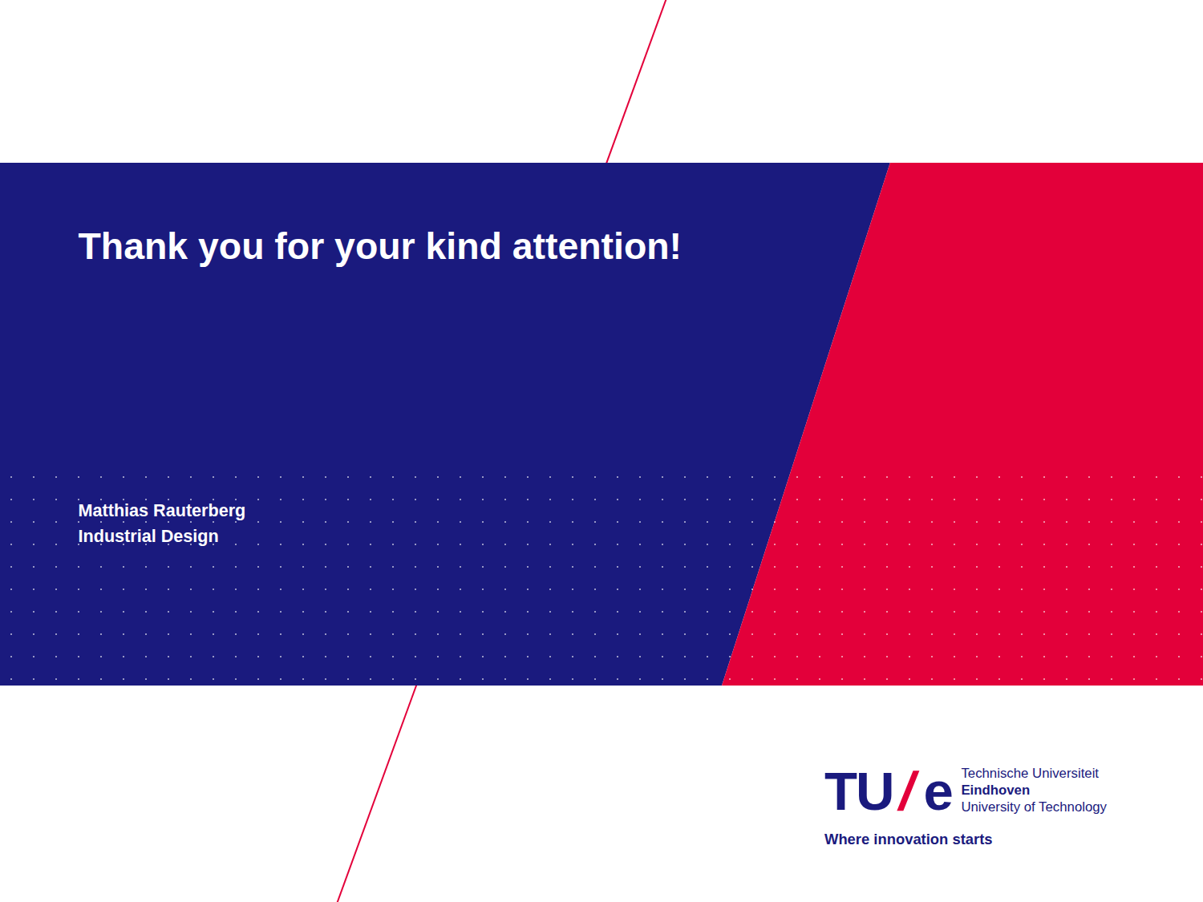Thank you for your kind attention!
Matthias Rauterberg
Industrial Design
TU/e Technische Universiteit
Eindhoven
University of Technology
Where innovation starts